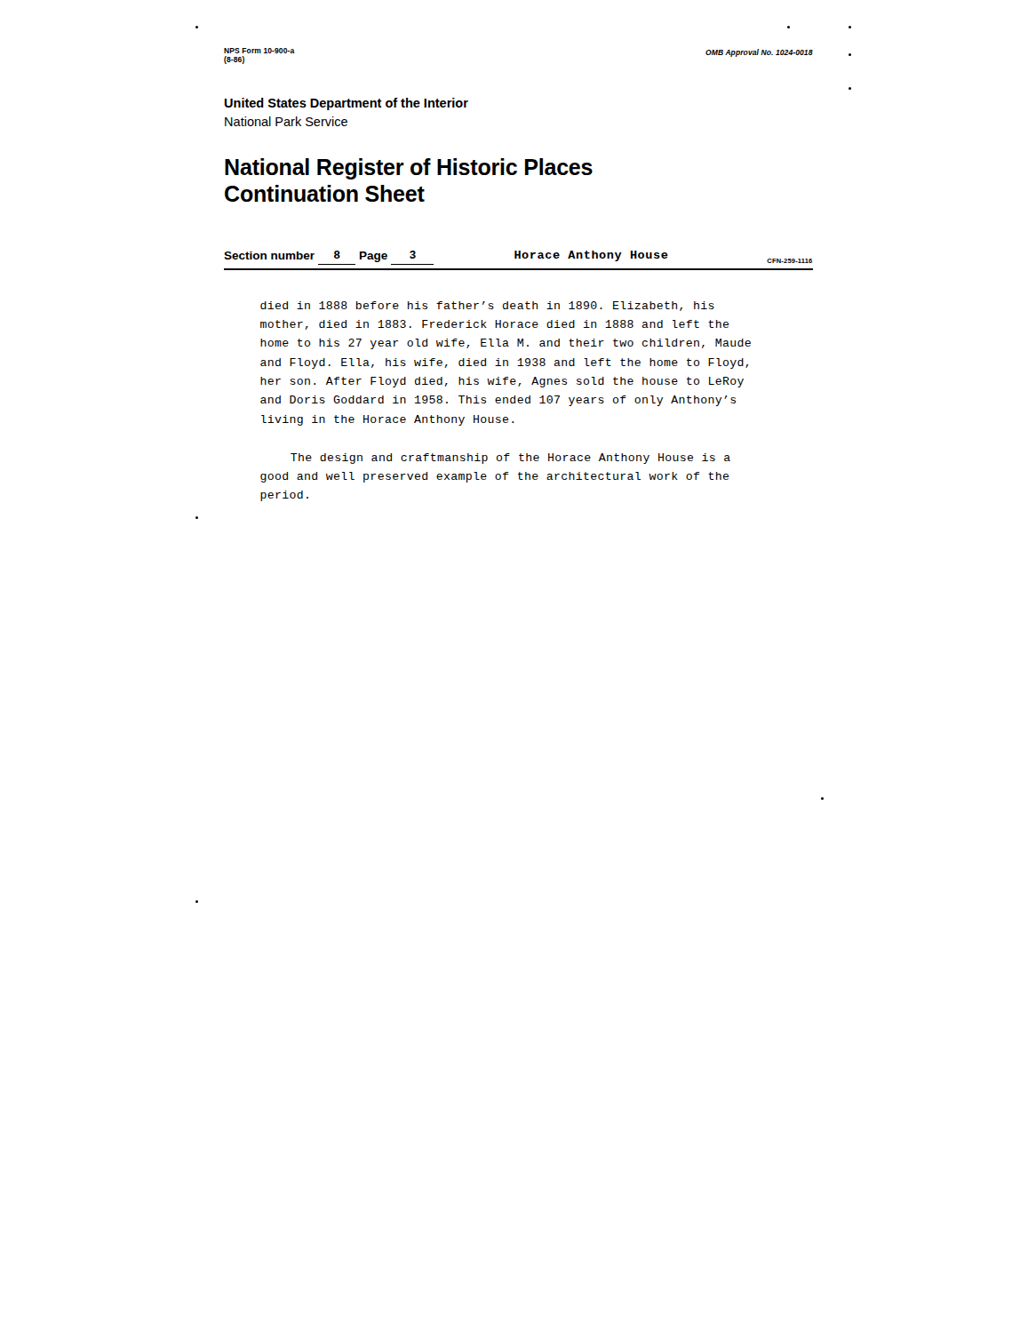NPS Form 10-900-a
(8-86)
OMB Approval No. 1024-0018
United States Department of the Interior
National Park Service
National Register of Historic Places
Continuation Sheet
Section number 8 Page 3 Horace Anthony House
CFN-259-1116
died in 1888 before his father’s death in 1890. Elizabeth, his mother, died in 1883. Frederick Horace died in 1888 and left the home to his 27 year old wife, Ella M. and their two children, Maude and Floyd. Ella, his wife, died in 1938 and left the home to Floyd, her son. After Floyd died, his wife, Agnes sold the house to LeRoy and Doris Goddard in 1958. This ended 107 years of only Anthony’s living in the Horace Anthony House.
The design and craftmanship of the Horace Anthony House is a good and well preserved example of the architectural work of the period.